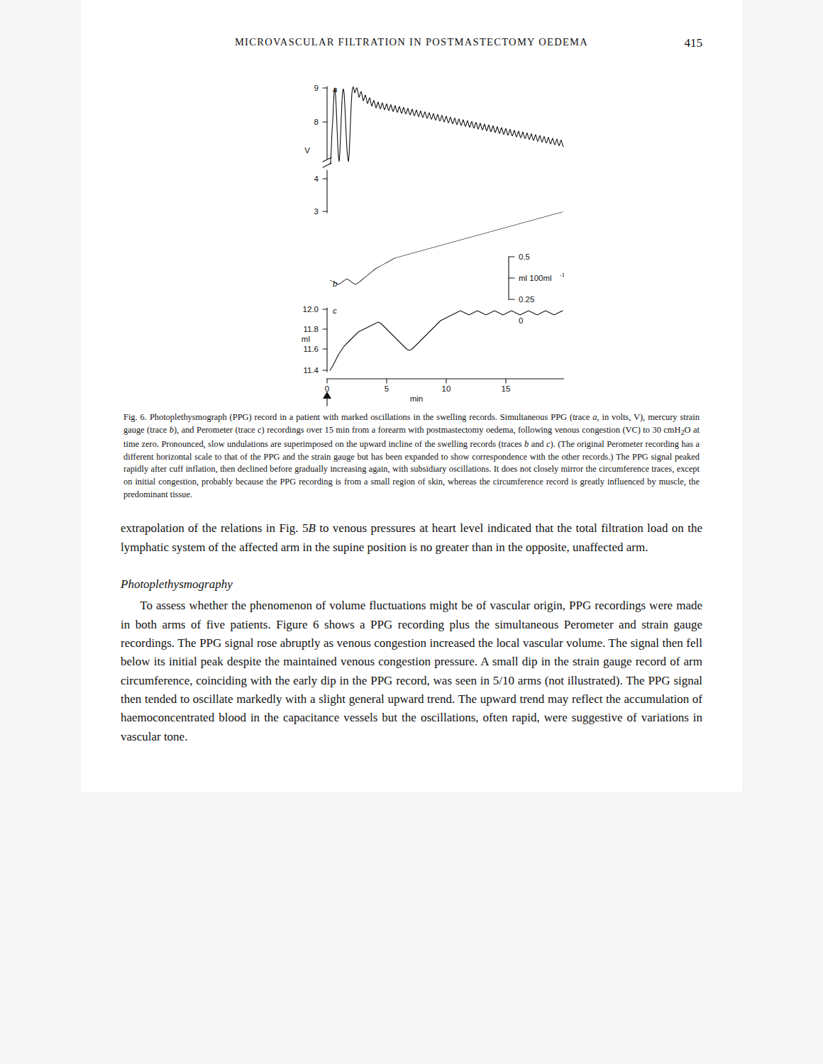MICROVASCULAR FILTRATION IN POSTMASTECTOMY OEDEMA 415
9 8 4 3 V a b 0.5 ml 100ml -1 0.25 0 12.0 11.8 11.6 11.4 ml c 0 5 10 15 min VC
Fig. 6. Photoplethysmograph (PPG) record in a patient with marked oscillations in the swelling records. Simultaneous PPG (trace a, in volts, V), mercury strain gauge (trace b), and Perometer (trace c) recordings over 15 min from a forearm with postmastectomy oedema, following venous congestion (VC) to 30 cmH2O at time zero. Pronounced, slow undulations are superimposed on the upward incline of the swelling records (traces b and c). (The original Perometer recording has a different horizontal scale to that of the PPG and the strain gauge but has been expanded to show correspondence with the other records.) The PPG signal peaked rapidly after cuff inflation, then declined before gradually increasing again, with subsidiary oscillations. It does not closely mirror the circumference traces, except on initial congestion, probably because the PPG recording is from a small region of skin, whereas the circumference record is greatly influenced by muscle, the predominant tissue.
extrapolation of the relations in Fig. 5B to venous pressures at heart level indicated that the total filtration load on the lymphatic system of the affected arm in the supine position is no greater than in the opposite, unaffected arm.
Photoplethysmography
To assess whether the phenomenon of volume fluctuations might be of vascular origin, PPG recordings were made in both arms of five patients. Figure 6 shows a PPG recording plus the simultaneous Perometer and strain gauge recordings. The PPG signal rose abruptly as venous congestion increased the local vascular volume. The signal then fell below its initial peak despite the maintained venous congestion pressure. A small dip in the strain gauge record of arm circumference, coinciding with the early dip in the PPG record, was seen in 5/10 arms (not illustrated). The PPG signal then tended to oscillate markedly with a slight general upward trend. The upward trend may reflect the accumulation of haemoconcentrated blood in the capacitance vessels but the oscillations, often rapid, were suggestive of variations in vascular tone.